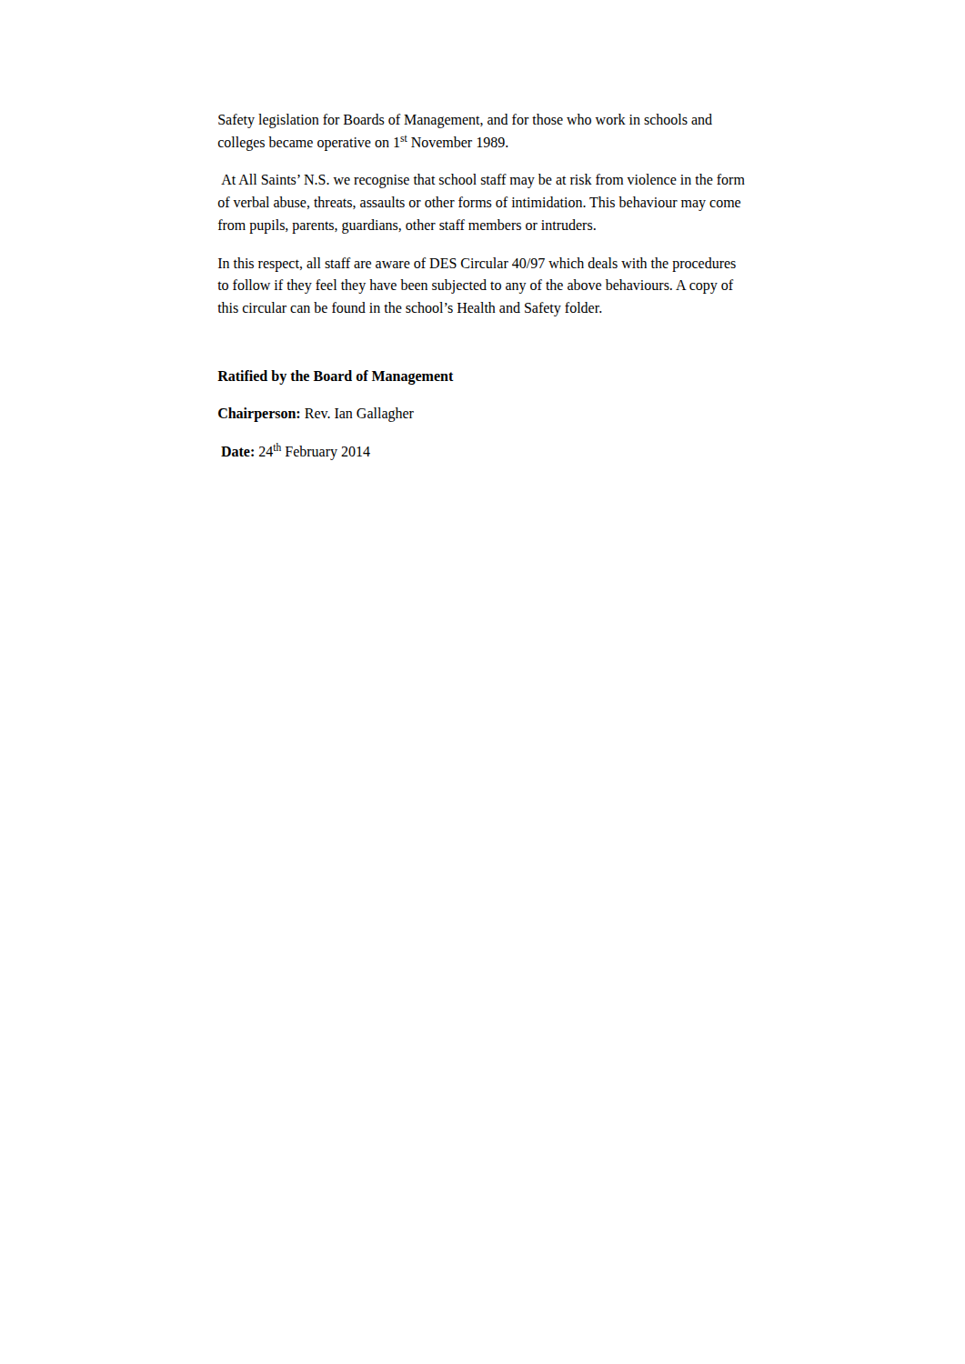Safety legislation for Boards of Management, and for those who work in schools and colleges became operative on 1st November 1989.
At All Saints’ N.S. we recognise that school staff may be at risk from violence in the form of verbal abuse, threats, assaults or other forms of intimidation. This behaviour may come from pupils, parents, guardians, other staff members or intruders.
In this respect, all staff are aware of DES Circular 40/97 which deals with the procedures to follow if they feel they have been subjected to any of the above behaviours. A copy of this circular can be found in the school’s Health and Safety folder.
Ratified by the Board of Management
Chairperson: Rev. Ian Gallagher
Date: 24th February 2014